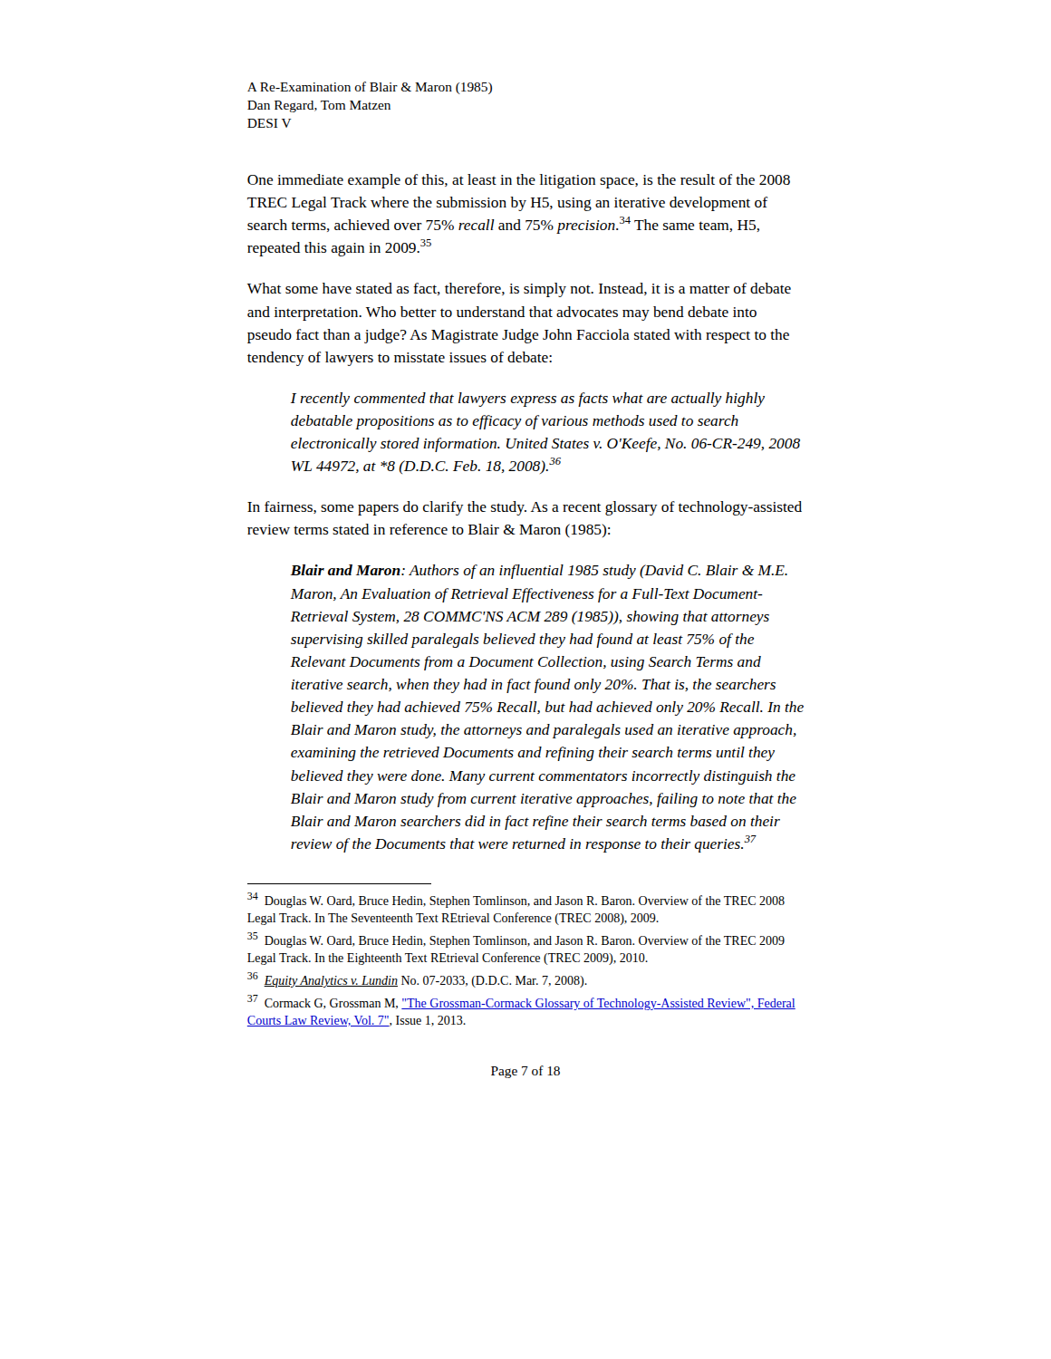A Re-Examination of Blair & Maron (1985)
Dan Regard, Tom Matzen
DESI V
One immediate example of this, at least in the litigation space, is the result of the 2008 TREC Legal Track where the submission by H5, using an iterative development of search terms, achieved over 75% recall and 75% precision.34 The same team, H5, repeated this again in 2009.35
What some have stated as fact, therefore, is simply not. Instead, it is a matter of debate and interpretation. Who better to understand that advocates may bend debate into pseudo fact than a judge? As Magistrate Judge John Facciola stated with respect to the tendency of lawyers to misstate issues of debate:
I recently commented that lawyers express as facts what are actually highly debatable propositions as to efficacy of various methods used to search electronically stored information. United States v. O'Keefe, No. 06-CR-249, 2008 WL 44972, at *8 (D.D.C. Feb. 18, 2008).36
In fairness, some papers do clarify the study. As a recent glossary of technology-assisted review terms stated in reference to Blair & Maron (1985):
Blair and Maron: Authors of an influential 1985 study (David C. Blair & M.E. Maron, An Evaluation of Retrieval Effectiveness for a Full-Text Document-Retrieval System, 28 COMMC'NS ACM 289 (1985)), showing that attorneys supervising skilled paralegals believed they had found at least 75% of the Relevant Documents from a Document Collection, using Search Terms and iterative search, when they had in fact found only 20%. That is, the searchers believed they had achieved 75% Recall, but had achieved only 20% Recall. In the Blair and Maron study, the attorneys and paralegals used an iterative approach, examining the retrieved Documents and refining their search terms until they believed they were done. Many current commentators incorrectly distinguish the Blair and Maron study from current iterative approaches, failing to note that the Blair and Maron searchers did in fact refine their search terms based on their review of the Documents that were returned in response to their queries.37
34 Douglas W. Oard, Bruce Hedin, Stephen Tomlinson, and Jason R. Baron. Overview of the TREC 2008 Legal Track. In The Seventeenth Text REtrieval Conference (TREC 2008), 2009.
35 Douglas W. Oard, Bruce Hedin, Stephen Tomlinson, and Jason R. Baron. Overview of the TREC 2009 Legal Track. In the Eighteenth Text REtrieval Conference (TREC 2009), 2010.
36 Equity Analytics v. Lundin No. 07-2033, (D.D.C. Mar. 7, 2008).
37 Cormack G, Grossman M, "The Grossman-Cormack Glossary of Technology-Assisted Review", Federal Courts Law Review, Vol. 7", Issue 1, 2013.
Page 7 of 18